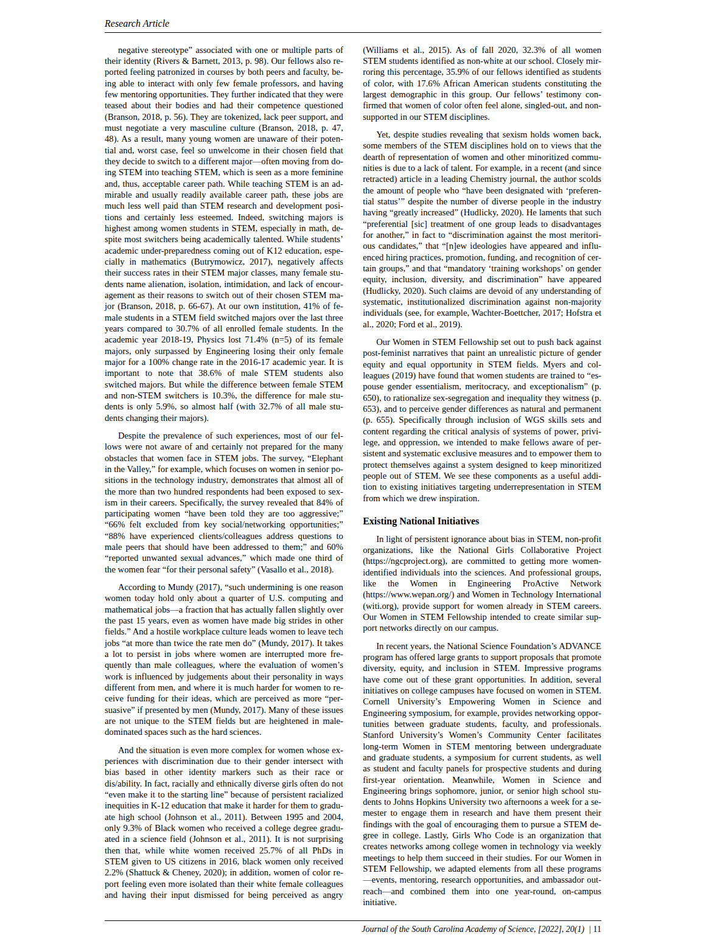Research Article
negative stereotype” associated with one or multiple parts of their identity (Rivers & Barnett, 2013, p. 98). Our fellows also reported feeling patronized in courses by both peers and faculty, being able to interact with only few female professors, and having few mentoring opportunities. They further indicated that they were teased about their bodies and had their competence questioned (Branson, 2018, p. 56). They are tokenized, lack peer support, and must negotiate a very masculine culture (Branson, 2018, p. 47, 48). As a result, many young women are unaware of their potential and, worst case, feel so unwelcome in their chosen field that they decide to switch to a different major—often moving from doing STEM into teaching STEM, which is seen as a more feminine and, thus, acceptable career path. While teaching STEM is an admirable and usually readily available career path, these jobs are much less well paid than STEM research and development positions and certainly less esteemed. Indeed, switching majors is highest among women students in STEM, especially in math, despite most switchers being academically talented. While students’ academic under-preparedness coming out of K12 education, especially in mathematics (Butrymowicz, 2017), negatively affects their success rates in their STEM major classes, many female students name alienation, isolation, intimidation, and lack of encouragement as their reasons to switch out of their chosen STEM major (Branson, 2018, p. 66-67). At our own institution, 41% of female students in a STEM field switched majors over the last three years compared to 30.7% of all enrolled female students. In the academic year 2018-19, Physics lost 71.4% (n=5) of its female majors, only surpassed by Engineering losing their only female major for a 100% change rate in the 2016-17 academic year. It is important to note that 38.6% of male STEM students also switched majors. But while the difference between female STEM and non-STEM switchers is 10.3%, the difference for male students is only 5.9%, so almost half (with 32.7% of all male students changing their majors).
Despite the prevalence of such experiences, most of our fellows were not aware of and certainly not prepared for the many obstacles that women face in STEM jobs. The survey, “Elephant in the Valley,” for example, which focuses on women in senior positions in the technology industry, demonstrates that almost all of the more than two hundred respondents had been exposed to sexism in their careers. Specifically, the survey revealed that 84% of participating women “have been told they are too aggressive;” “66% felt excluded from key social/networking opportunities;” “88% have experienced clients/colleagues address questions to male peers that should have been addressed to them;” and 60% “reported unwanted sexual advances,” which made one third of the women fear “for their personal safety” (Vasallo et al., 2018).
According to Mundy (2017), “such undermining is one reason women today hold only about a quarter of U.S. computing and mathematical jobs—a fraction that has actually fallen slightly over the past 15 years, even as women have made big strides in other fields.” And a hostile workplace culture leads women to leave tech jobs “at more than twice the rate men do” (Mundy, 2017). It takes a lot to persist in jobs where women are interrupted more frequently than male colleagues, where the evaluation of women’s work is influenced by judgements about their personality in ways different from men, and where it is much harder for women to receive funding for their ideas, which are perceived as more “persuasive” if presented by men (Mundy, 2017). Many of these issues are not unique to the STEM fields but are heightened in male-dominated spaces such as the hard sciences.
And the situation is even more complex for women whose experiences with discrimination due to their gender intersect with bias based in other identity markers such as their race or dis/ability. In fact, racially and ethnically diverse girls often do not “even make it to the starting line” because of persistent racialized inequities in K-12 education that make it harder for them to graduate high school (Johnson et al., 2011). Between 1995 and 2004, only 9.3% of Black women who received a college degree graduated in a science field (Johnson et al., 2011). It is not surprising then that, while white women received 25.7% of all PhDs in STEM given to US citizens in 2016, black women only received 2.2% (Shattuck & Cheney, 2020); in addition, women of color report feeling even more isolated than their white female colleagues and having their input dismissed for being perceived as angry (Williams et al., 2015). As of fall 2020, 32.3% of all women STEM students identified as non-white at our school. Closely mirroring this percentage, 35.9% of our fellows identified as students of color, with 17.6% African American students constituting the largest demographic in this group. Our fellows’ testimony confirmed that women of color often feel alone, singled-out, and non-supported in our STEM disciplines.
Yet, despite studies revealing that sexism holds women back, some members of the STEM disciplines hold on to views that the dearth of representation of women and other minoritized communities is due to a lack of talent. For example, in a recent (and since retracted) article in a leading Chemistry journal, the author scolds the amount of people who “have been designated with ‘preferential status’” despite the number of diverse people in the industry having “greatly increased” (Hudlicky, 2020). He laments that such “preferential [sic] treatment of one group leads to disadvantages for another,” in fact to “discrimination against the most meritorious candidates,” that “[n]ew ideologies have appeared and influenced hiring practices, promotion, funding, and recognition of certain groups,” and that “mandatory ‘training workshops’ on gender equity, inclusion, diversity, and discrimination” have appeared (Hudlicky, 2020). Such claims are devoid of any understanding of systematic, institutionalized discrimination against non-majority individuals (see, for example, Wachter-Boettcher, 2017; Hofstra et al., 2020; Ford et al., 2019).
Our Women in STEM Fellowship set out to push back against post-feminist narratives that paint an unrealistic picture of gender equity and equal opportunity in STEM fields. Myers and colleagues (2019) have found that women students are trained to “espouse gender essentialism, meritocracy, and exceptionalism” (p. 650), to rationalize sex-segregation and inequality they witness (p. 653), and to perceive gender differences as natural and permanent (p. 655). Specifically through inclusion of WGS skills sets and content regarding the critical analysis of systems of power, privilege, and oppression, we intended to make fellows aware of persistent and systematic exclusive measures and to empower them to protect themselves against a system designed to keep minoritized people out of STEM. We see these components as a useful addition to existing initiatives targeting underrepresentation in STEM from which we drew inspiration.
Existing National Initiatives
In light of persistent ignorance about bias in STEM, non-profit organizations, like the National Girls Collaborative Project (https://ngcproject.org), are committed to getting more women-identified individuals into the sciences. And professional groups, like the Women in Engineering ProActive Network (https://www.wepan.org/) and Women in Technology International (witi.org), provide support for women already in STEM careers. Our Women in STEM Fellowship intended to create similar support networks directly on our campus.
In recent years, the National Science Foundation’s ADVANCE program has offered large grants to support proposals that promote diversity, equity, and inclusion in STEM. Impressive programs have come out of these grant opportunities. In addition, several initiatives on college campuses have focused on women in STEM. Cornell University’s Empowering Women in Science and Engineering symposium, for example, provides networking opportunities between graduate students, faculty, and professionals. Stanford University’s Women’s Community Center facilitates long-term Women in STEM mentoring between undergraduate and graduate students, a symposium for current students, as well as student and faculty panels for prospective students and during first-year orientation. Meanwhile, Women in Science and Engineering brings sophomore, junior, or senior high school students to Johns Hopkins University two afternoons a week for a semester to engage them in research and have them present their findings with the goal of encouraging them to pursue a STEM degree in college. Lastly, Girls Who Code is an organization that creates networks among college women in technology via weekly meetings to help them succeed in their studies. For our Women in STEM Fellowship, we adapted elements from all these programs—events, mentoring, research opportunities, and ambassador outreach—and combined them into one year-round, on-campus initiative.
Journal of the South Carolina Academy of Science, [2022], 20(1) | 11